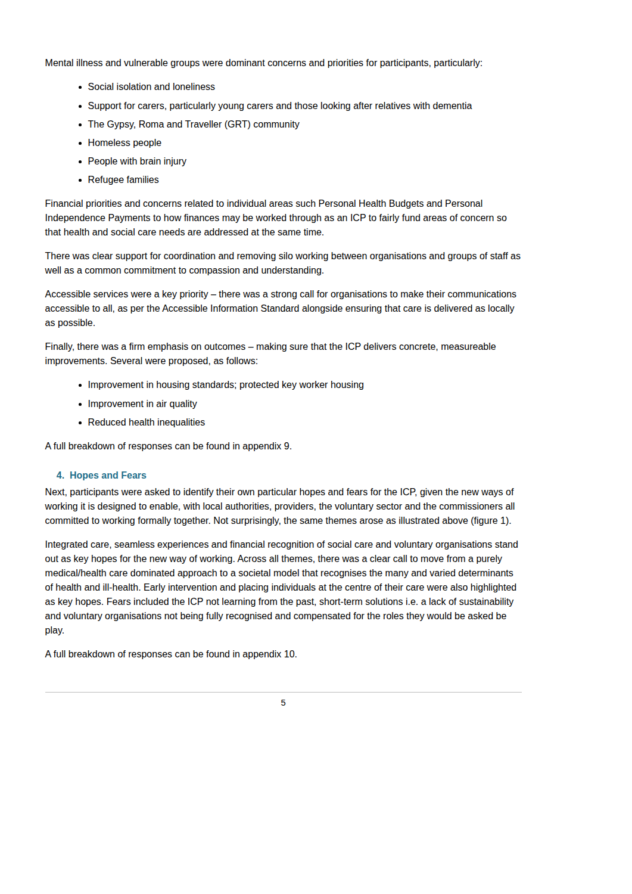Mental illness and vulnerable groups were dominant concerns and priorities for participants, particularly:
Social isolation and loneliness
Support for carers, particularly young carers and those looking after relatives with dementia
The Gypsy, Roma and Traveller (GRT) community
Homeless people
People with brain injury
Refugee families
Financial priorities and concerns related to individual areas such Personal Health Budgets and Personal Independence Payments to how finances may be worked through as an ICP to fairly fund areas of concern so that health and social care needs are addressed at the same time.
There was clear support for coordination and removing silo working between organisations and groups of staff as well as a common commitment to compassion and understanding.
Accessible services were a key priority – there was a strong call for organisations to make their communications accessible to all, as per the Accessible Information Standard alongside ensuring that care is delivered as locally as possible.
Finally, there was a firm emphasis on outcomes – making sure that the ICP delivers concrete, measureable improvements. Several were proposed, as follows:
Improvement in housing standards; protected key worker housing
Improvement in air quality
Reduced health inequalities
A full breakdown of responses can be found in appendix 9.
4. Hopes and Fears
Next, participants were asked to identify their own particular hopes and fears for the ICP, given the new ways of working it is designed to enable, with local authorities, providers, the voluntary sector and the commissioners all committed to working formally together. Not surprisingly, the same themes arose as illustrated above (figure 1).
Integrated care, seamless experiences and financial recognition of social care and voluntary organisations stand out as key hopes for the new way of working. Across all themes, there was a clear call to move from a purely medical/health care dominated approach to a societal model that recognises the many and varied determinants of health and ill-health. Early intervention and placing individuals at the centre of their care were also highlighted as key hopes. Fears included the ICP not learning from the past, short-term solutions i.e. a lack of sustainability and voluntary organisations not being fully recognised and compensated for the roles they would be asked be play.
A full breakdown of responses can be found in appendix 10.
5